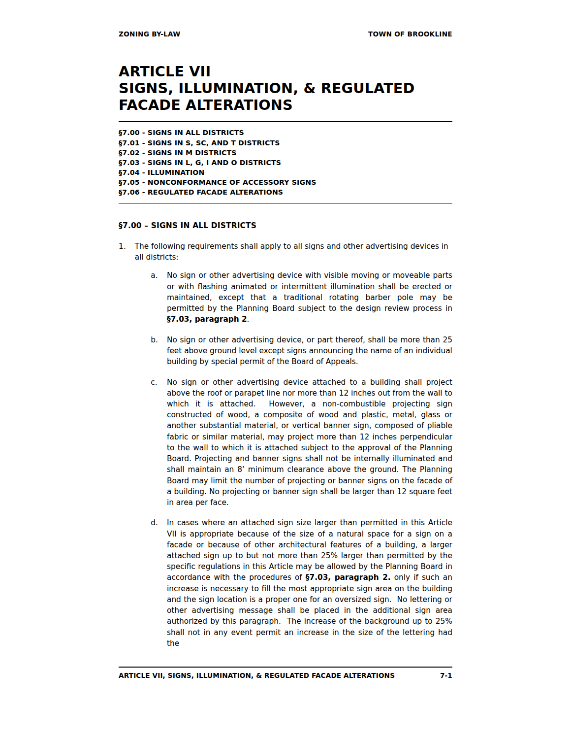ZONING BY-LAW
TOWN OF BROOKLINE
ARTICLE VII SIGNS, ILLUMINATION, & REGULATED FACADE ALTERATIONS
§7.00 - SIGNS IN ALL DISTRICTS
§7.01 - SIGNS IN S, SC, AND T DISTRICTS
§7.02 - SIGNS IN M DISTRICTS
§7.03 - SIGNS IN L, G, I AND O DISTRICTS
§7.04 - ILLUMINATION
§7.05 - NONCONFORMANCE OF ACCESSORY SIGNS
§7.06 - REGULATED FACADE ALTERATIONS
§7.00 – SIGNS IN ALL DISTRICTS
The following requirements shall apply to all signs and other advertising devices in all districts:
No sign or other advertising device with visible moving or moveable parts or with flashing animated or intermittent illumination shall be erected or maintained, except that a traditional rotating barber pole may be permitted by the Planning Board subject to the design review process in §7.03, paragraph 2.
No sign or other advertising device, or part thereof, shall be more than 25 feet above ground level except signs announcing the name of an individual building by special permit of the Board of Appeals.
No sign or other advertising device attached to a building shall project above the roof or parapet line nor more than 12 inches out from the wall to which it is attached. However, a non-combustible projecting sign constructed of wood, a composite of wood and plastic, metal, glass or another substantial material, or vertical banner sign, composed of pliable fabric or similar material, may project more than 12 inches perpendicular to the wall to which it is attached subject to the approval of the Planning Board. Projecting and banner signs shall not be internally illuminated and shall maintain an 8’ minimum clearance above the ground. The Planning Board may limit the number of projecting or banner signs on the facade of a building. No projecting or banner sign shall be larger than 12 square feet in area per face.
In cases where an attached sign size larger than permitted in this Article VII is appropriate because of the size of a natural space for a sign on a facade or because of other architectural features of a building, a larger attached sign up to but not more than 25% larger than permitted by the specific regulations in this Article may be allowed by the Planning Board in accordance with the procedures of §7.03, paragraph 2. only if such an increase is necessary to fill the most appropriate sign area on the building and the sign location is a proper one for an oversized sign. No lettering or other advertising message shall be placed in the additional sign area authorized by this paragraph. The increase of the background up to 25% shall not in any event permit an increase in the size of the lettering had the
ARTICLE VII, SIGNS, ILLUMINATION, & REGULATED FACADE ALTERATIONS
7-1